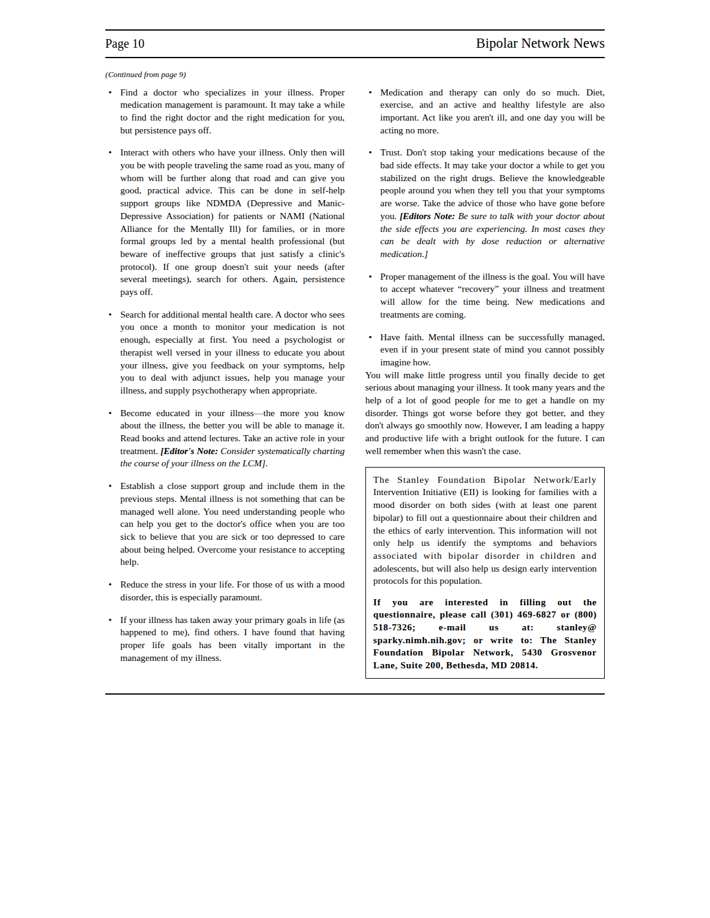Page 10
Bipolar Network News
(Continued from page 9)
Find a doctor who specializes in your illness. Proper medication management is paramount. It may take a while to find the right doctor and the right medication for you, but persistence pays off.
Interact with others who have your illness. Only then will you be with people traveling the same road as you, many of whom will be further along that road and can give you good, practical advice. This can be done in self-help support groups like NDMDA (Depressive and Manic-Depressive Association) for patients or NAMI (National Alliance for the Mentally Ill) for families, or in more formal groups led by a mental health professional (but beware of ineffective groups that just satisfy a clinic's protocol). If one group doesn't suit your needs (after several meetings), search for others. Again, persistence pays off.
Search for additional mental health care. A doctor who sees you once a month to monitor your medication is not enough, especially at first. You need a psychologist or therapist well versed in your illness to educate you about your illness, give you feedback on your symptoms, help you to deal with adjunct issues, help you manage your illness, and supply psychotherapy when appropriate.
Become educated in your illness—the more you know about the illness, the better you will be able to manage it. Read books and attend lectures. Take an active role in your treatment. [Editor's Note: Consider systematically charting the course of your illness on the LCM].
Establish a close support group and include them in the previous steps. Mental illness is not something that can be managed well alone. You need understanding people who can help you get to the doctor's office when you are too sick to believe that you are sick or too depressed to care about being helped. Overcome your resistance to accepting help.
Reduce the stress in your life. For those of us with a mood disorder, this is especially paramount.
If your illness has taken away your primary goals in life (as happened to me), find others. I have found that having proper life goals has been vitally important in the management of my illness.
Medication and therapy can only do so much. Diet, exercise, and an active and healthy lifestyle are also important. Act like you aren't ill, and one day you will be acting no more.
Trust. Don't stop taking your medications because of the bad side effects. It may take your doctor a while to get you stabilized on the right drugs. Believe the knowledgeable people around you when they tell you that your symptoms are worse. Take the advice of those who have gone before you. [Editors Note: Be sure to talk with your doctor about the side effects you are experiencing. In most cases they can be dealt with by dose reduction or alternative medication.]
Proper management of the illness is the goal. You will have to accept whatever “recovery” your illness and treatment will allow for the time being. New medications and treatments are coming.
Have faith. Mental illness can be successfully managed, even if in your present state of mind you cannot possibly imagine how.
You will make little progress until you finally decide to get serious about managing your illness. It took many years and the help of a lot of good people for me to get a handle on my disorder. Things got worse before they got better, and they don't always go smoothly now. However, I am leading a happy and productive life with a bright outlook for the future. I can well remember when this wasn't the case.
The Stanley Foundation Bipolar Network/Early Intervention Initiative (EII) is looking for families with a mood disorder on both sides (with at least one parent bipolar) to fill out a questionnaire about their children and the ethics of early intervention. This information will not only help us identify the symptoms and behaviors associated with bipolar disorder in children and adolescents, but will also help us design early intervention protocols for this population.
If you are interested in filling out the questionnaire, please call (301) 469-6827 or (800) 518-7326; e-mail us at: stanley@ sparky.nimh.nih.gov; or write to: The Stanley Foundation Bipolar Network, 5430 Grosvenor Lane, Suite 200, Bethesda, MD 20814.